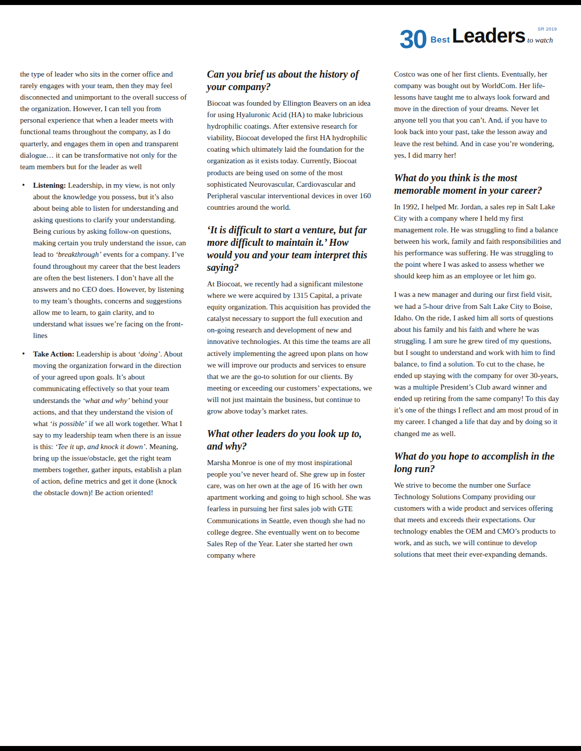SR 2019 30 Best Leaders to watch
the type of leader who sits in the corner office and rarely engages with your team, then they may feel disconnected and unimportant to the overall success of the organization. However, I can tell you from personal experience that when a leader meets with functional teams throughout the company, as I do quarterly, and engages them in open and transparent dialogue… it can be transformative not only for the team members but for the leader as well
Listening: Leadership, in my view, is not only about the knowledge you possess, but it’s also about being able to listen for understanding and asking questions to clarify your understanding. Being curious by asking follow-on questions, making certain you truly understand the issue, can lead to ‘breakthrough’ events for a company. I’ve found throughout my career that the best leaders are often the best listeners. I don’t have all the answers and no CEO does. However, by listening to my team’s thoughts, concerns and suggestions allow me to learn, to gain clarity, and to understand what issues we’re facing on the front-lines
Take Action: Leadership is about ‘doing’. About moving the organization forward in the direction of your agreed upon goals. It’s about communicating effectively so that your team understands the ‘what and why’ behind your actions, and that they understand the vision of what ‘is possible’ if we all work together. What I say to my leadership team when there is an issue is this: ‘Tee it up, and knock it down’. Meaning, bring up the issue/obstacle, get the right team members together, gather inputs, establish a plan of action, define metrics and get it done (knock the obstacle down)! Be action oriented!
Can you brief us about the history of your company?
Biocoat was founded by Ellington Beavers on an idea for using Hyaluronic Acid (HA) to make lubricious hydrophilic coatings. After extensive research for viability, Biocoat developed the first HA hydrophilic coating which ultimately laid the foundation for the organization as it exists today. Currently, Biocoat products are being used on some of the most sophisticated Neurovascular, Cardiovascular and Peripheral vascular interventional devices in over 160 countries around the world.
‘It is difficult to start a venture, but far more difficult to maintain it.’ How would you and your team interpret this saying?
At Biocoat, we recently had a significant milestone where we were acquired by 1315 Capital, a private equity organization. This acquisition has provided the catalyst necessary to support the full execution and on-going research and development of new and innovative technologies. At this time the teams are all actively implementing the agreed upon plans on how we will improve our products and services to ensure that we are the go-to solution for our clients. By meeting or exceeding our customers’ expectations, we will not just maintain the business, but continue to grow above today’s market rates.
What other leaders do you look up to, and why?
Marsha Monroe is one of my most inspirational people you’ve never heard of. She grew up in foster care, was on her own at the age of 16 with her own apartment working and going to high school. She was fearless in pursuing her first sales job with GTE Communications in Seattle, even though she had no college degree. She eventually went on to become Sales Rep of the Year. Later she started her own company where
Costco was one of her first clients. Eventually, her company was bought out by WorldCom. Her life-lessons have taught me to always look forward and move in the direction of your dreams. Never let anyone tell you that you can’t. And, if you have to look back into your past, take the lesson away and leave the rest behind. And in case you’re wondering, yes, I did marry her!
What do you think is the most memorable moment in your career?
In 1992, I helped Mr. Jordan, a sales rep in Salt Lake City with a company where I held my first management role. He was struggling to find a balance between his work, family and faith responsibilities and his performance was suffering. He was struggling to the point where I was asked to assess whether we should keep him as an employee or let him go.
I was a new manager and during our first field visit, we had a 5-hour drive from Salt Lake City to Boise, Idaho. On the ride, I asked him all sorts of questions about his family and his faith and where he was struggling. I am sure he grew tired of my questions, but I sought to understand and work with him to find balance, to find a solution. To cut to the chase, he ended up staying with the company for over 30-years, was a multiple President’s Club award winner and ended up retiring from the same company! To this day it’s one of the things I reflect and am most proud of in my career. I changed a life that day and by doing so it changed me as well.
What do you hope to accomplish in the long run?
We strive to become the number one Surface Technology Solutions Company providing our customers with a wide product and services offering that meets and exceeds their expectations. Our technology enables the OEM and CMO’s products to work, and as such, we will continue to develop solutions that meet their ever-expanding demands.